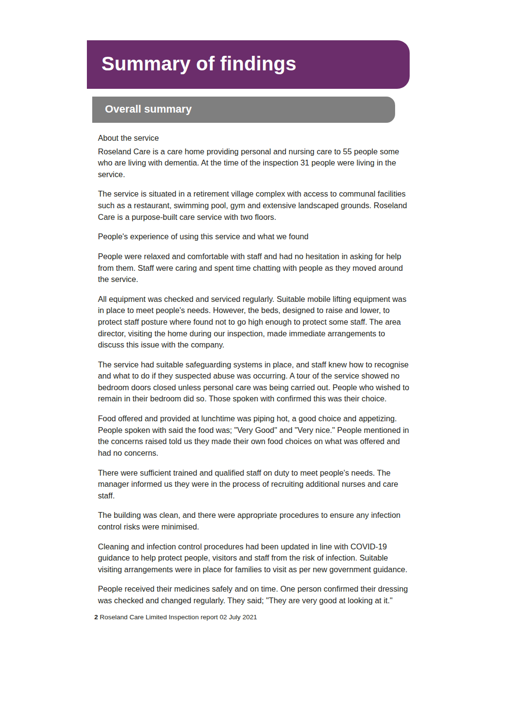Summary of findings
Overall summary
About the service
Roseland Care is a care home providing personal and nursing care to 55 people some who are living with dementia. At the time of the inspection 31 people were living in the service.
The service is situated in a retirement village complex with access to communal facilities such as a restaurant, swimming pool, gym and extensive landscaped grounds. Roseland Care is a purpose-built care service with two floors.
People's experience of using this service and what we found
People were relaxed and comfortable with staff and had no hesitation in asking for help from them. Staff were caring and spent time chatting with people as they moved around the service.
All equipment was checked and serviced regularly. Suitable mobile lifting equipment was in place to meet people's needs. However, the beds, designed to raise and lower, to protect staff posture where found not to go high enough to protect some staff. The area director, visiting the home during our inspection, made immediate arrangements to discuss this issue with the company.
The service had suitable safeguarding systems in place, and staff knew how to recognise and what to do if they suspected abuse was occurring. A tour of the service showed no bedroom doors closed unless personal care was being carried out. People who wished to remain in their bedroom did so. Those spoken with confirmed this was their choice.
Food offered and provided at lunchtime was piping hot, a good choice and appetizing. People spoken with said the food was; "Very Good" and "Very nice." People mentioned in the concerns raised told us they made their own food choices on what was offered and had no concerns.
There were sufficient trained and qualified staff on duty to meet people's needs. The manager informed us they were in the process of recruiting additional nurses and care staff.
The building was clean, and there were appropriate procedures to ensure any infection control risks were minimised.
Cleaning and infection control procedures had been updated in line with COVID-19 guidance to help protect people, visitors and staff from the risk of infection. Suitable visiting arrangements were in place for families to visit as per new government guidance.
People received their medicines safely and on time. One person confirmed their dressing was checked and changed regularly. They said; "They are very good at looking at it."
2 Roseland Care Limited Inspection report 02 July 2021